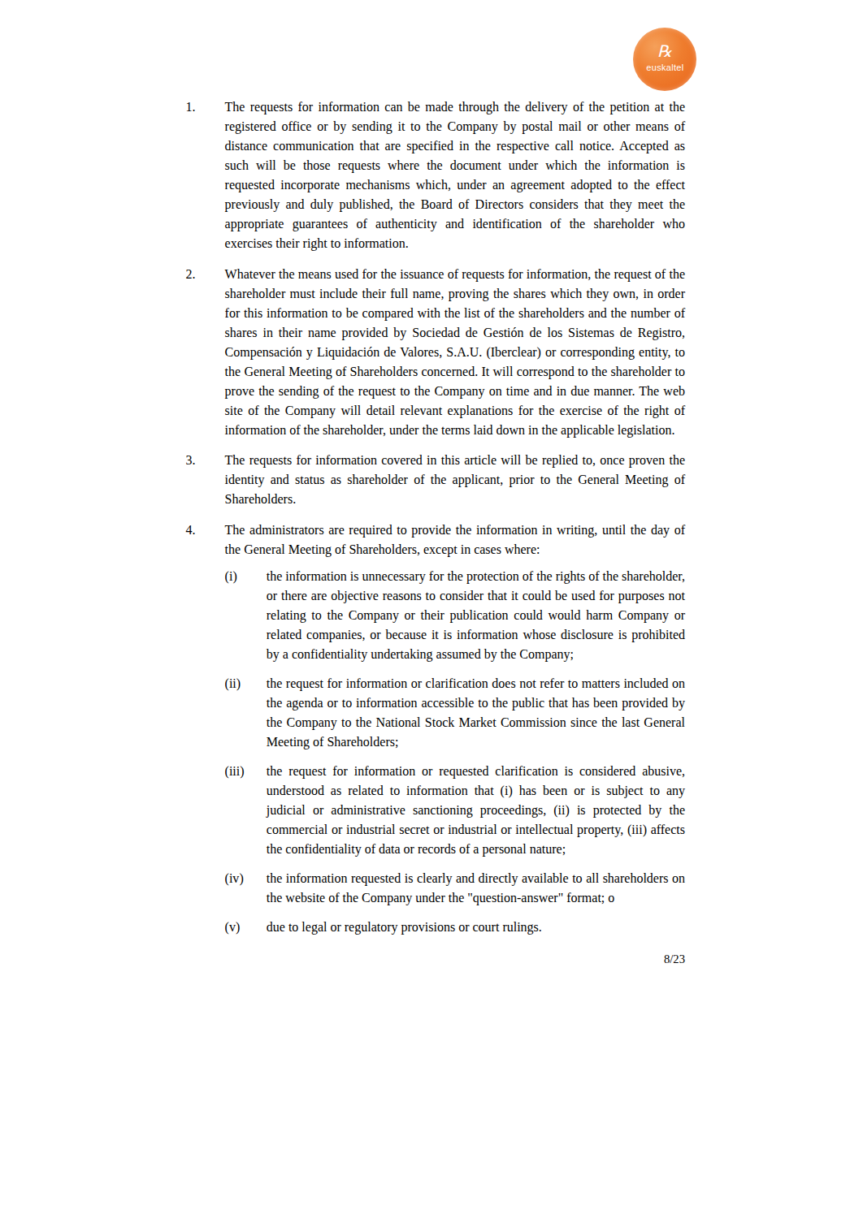℞
euskaltel
The requests for information can be made through the delivery of the petition at the registered office or by sending it to the Company by postal mail or other means of distance communication that are specified in the respective call notice. Accepted as such will be those requests where the document under which the information is requested incorporate mechanisms which, under an agreement adopted to the effect previously and duly published, the Board of Directors considers that they meet the appropriate guarantees of authenticity and identification of the shareholder who exercises their right to information.
Whatever the means used for the issuance of requests for information, the request of the shareholder must include their full name, proving the shares which they own, in order for this information to be compared with the list of the shareholders and the number of shares in their name provided by Sociedad de Gestión de los Sistemas de Registro, Compensación y Liquidación de Valores, S.A.U. (Iberclear) or corresponding entity, to the General Meeting of Shareholders concerned. It will correspond to the shareholder to prove the sending of the request to the Company on time and in due manner. The web site of the Company will detail relevant explanations for the exercise of the right of information of the shareholder, under the terms laid down in the applicable legislation.
The requests for information covered in this article will be replied to, once proven the identity and status as shareholder of the applicant, prior to the General Meeting of Shareholders.
The administrators are required to provide the information in writing, until the day of the General Meeting of Shareholders, except in cases where:
the information is unnecessary for the protection of the rights of the shareholder, or there are objective reasons to consider that it could be used for purposes not relating to the Company or their publication could would harm Company or related companies, or because it is information whose disclosure is prohibited by a confidentiality undertaking assumed by the Company;
the request for information or clarification does not refer to matters included on the agenda or to information accessible to the public that has been provided by the Company to the National Stock Market Commission since the last General Meeting of Shareholders;
the request for information or requested clarification is considered abusive, understood as related to information that (i) has been or is subject to any judicial or administrative sanctioning proceedings, (ii) is protected by the commercial or industrial secret or industrial or intellectual property, (iii) affects the confidentiality of data or records of a personal nature;
the information requested is clearly and directly available to all shareholders on the website of the Company under the "question-answer" format; o
due to legal or regulatory provisions or court rulings.
8/23